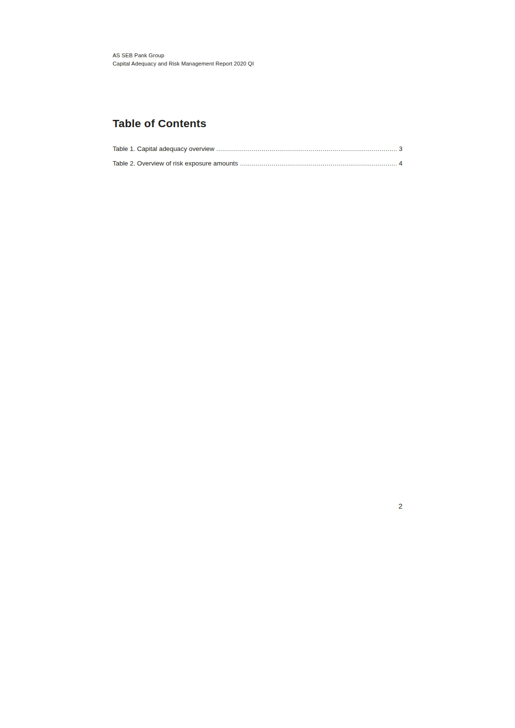AS SEB Pank Group
Capital Adequacy and Risk Management Report 2020 QI
Table of Contents
Table 1. Capital adequacy overview .................................................................................................................................. 3
Table 2. Overview of risk exposure amounts ......................................................................................................... 4
2